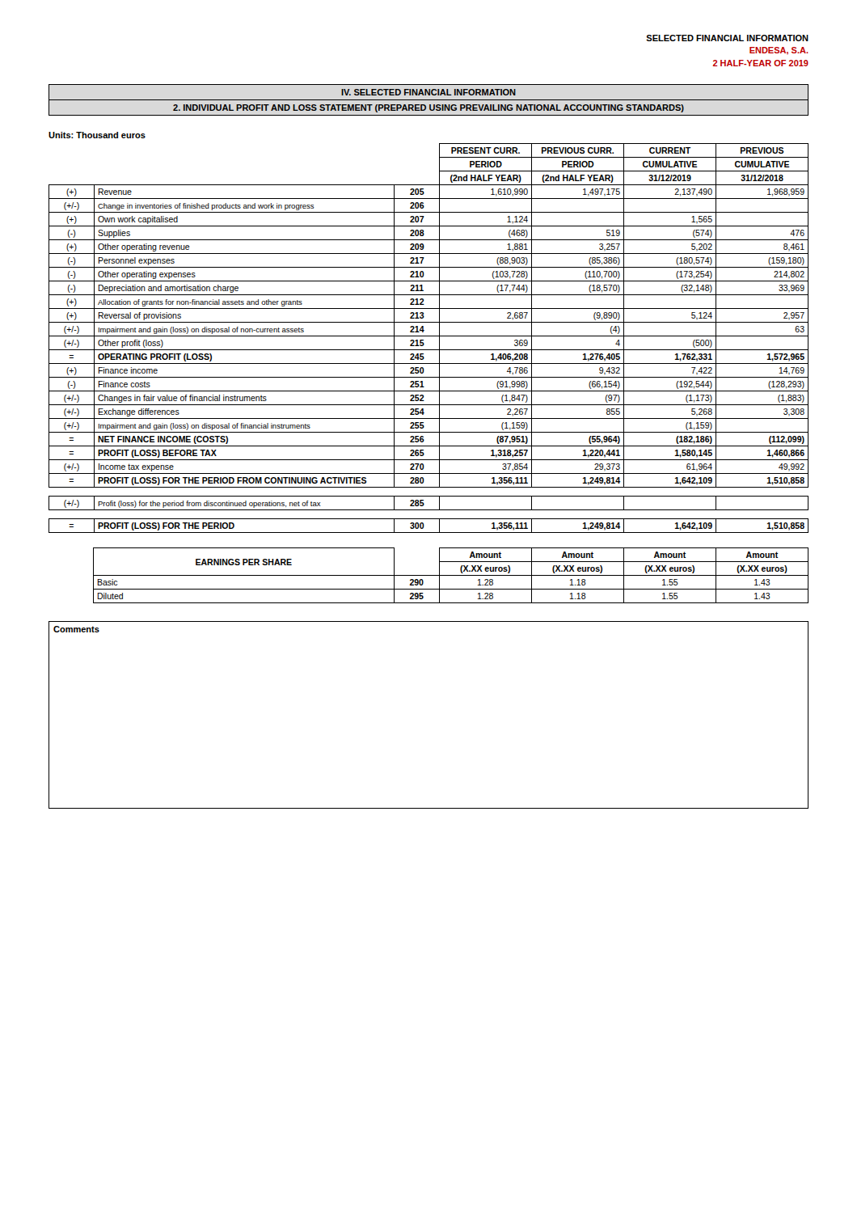SELECTED FINANCIAL INFORMATION
ENDESA, S.A.
2 HALF-YEAR OF 2019
IV. SELECTED FINANCIAL INFORMATION
2. INDIVIDUAL PROFIT AND LOSS STATEMENT (PREPARED USING PREVAILING NATIONAL ACCOUNTING STANDARDS)
Units: Thousand euros
| | | | PRESENT CURR. | PREVIOUS CURR. | CURRENT | PREVIOUS |
| --- | --- | --- | --- | --- | --- | --- |
| | | | PERIOD | PERIOD | CUMULATIVE | CUMULATIVE |
| | | | (2nd HALF YEAR) | (2nd HALF YEAR) | 31/12/2019 | 31/12/2018 |
| (+) | Revenue | 205 | 1,610,990 | 1,497,175 | 2,137,490 | 1,968,959 |
| (+/-) | Change in inventories of finished products and work in progress | 206 | | | | |
| (+) | Own work capitalised | 207 | 1,124 | | 1,565 | |
| (-) | Supplies | 208 | (468) | 519 | (574) | 476 |
| (+) | Other operating revenue | 209 | 1,881 | 3,257 | 5,202 | 8,461 |
| (-) | Personnel expenses | 217 | (88,903) | (85,386) | (180,574) | (159,180) |
| (-) | Other operating expenses | 210 | (103,728) | (110,700) | (173,254) | 214,802 |
| (-) | Depreciation and amortisation charge | 211 | (17,744) | (18,570) | (32,148) | 33,969 |
| (+) | Allocation of grants for non-financial assets and other grants | 212 | | | | |
| (+) | Reversal of provisions | 213 | 2,687 | (9,890) | 5,124 | 2,957 |
| (+/-) | Impairment and gain (loss) on disposal of non-current assets | 214 | | (4) | | 63 |
| (+/-) | Other profit (loss) | 215 | 369 | 4 | (500) | |
| = | OPERATING PROFIT (LOSS) | 245 | 1,406,208 | 1,276,405 | 1,762,331 | 1,572,965 |
| (+) | Finance income | 250 | 4,786 | 9,432 | 7,422 | 14,769 |
| (-) | Finance costs | 251 | (91,998) | (66,154) | (192,544) | (128,293) |
| (+/-) | Changes in fair value of financial instruments | 252 | (1,847) | (97) | (1,173) | (1,883) |
| (+/-) | Exchange differences | 254 | 2,267 | 855 | 5,268 | 3,308 |
| (+/-) | Impairment and gain (loss) on disposal of financial instruments | 255 | (1,159) | | (1,159) | |
| = | NET FINANCE INCOME (COSTS) | 256 | (87,951) | (55,964) | (182,186) | (112,099) |
| = | PROFIT (LOSS) BEFORE TAX | 265 | 1,318,257 | 1,220,441 | 1,580,145 | 1,460,866 |
| (+/-) | Income tax expense | 270 | 37,854 | 29,373 | 61,964 | 49,992 |
| = | PROFIT (LOSS) FOR THE PERIOD FROM CONTINUING ACTIVITIES | 280 | 1,356,111 | 1,249,814 | 1,642,109 | 1,510,858 |
| (+/-) | Profit (loss) for the period from discontinued operations, net of tax | 285 | | | | |
| = | PROFIT (LOSS) FOR THE PERIOD | 300 | 1,356,111 | 1,249,814 | 1,642,109 | 1,510,858 |
| | EARNINGS PER SHARE | | Amount | Amount | Amount | Amount |
| --- | --- | --- | --- | --- | --- | --- |
| | | (X.XX euros) | (X.XX euros) | (X.XX euros) | (X.XX euros) |
| | Basic | 290 | 1.28 | 1.18 | 1.55 | 1.43 |
| | Diluted | 295 | 1.28 | 1.18 | 1.55 | 1.43 |
Comments